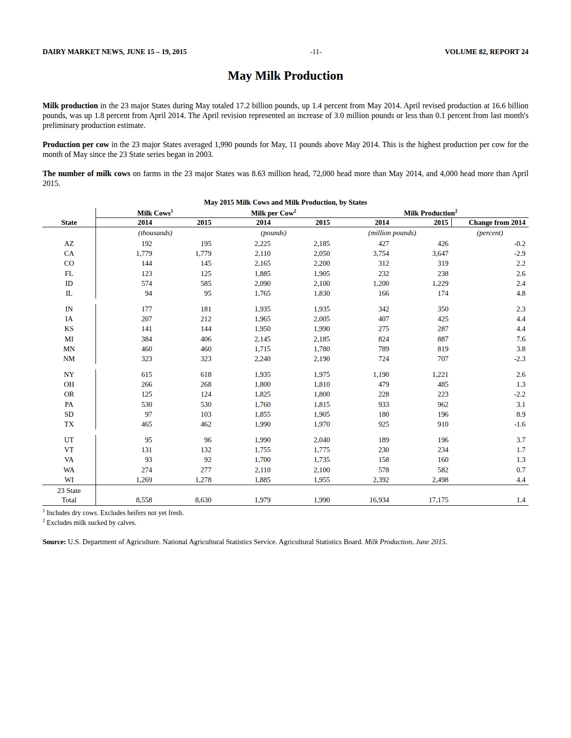DAIRY MARKET NEWS, JUNE 15 – 19, 2015 -11- VOLUME 82, REPORT 24
May Milk Production
Milk production in the 23 major States during May totaled 17.2 billion pounds, up 1.4 percent from May 2014. April revised production at 16.6 billion pounds, was up 1.8 percent from April 2014. The April revision represented an increase of 3.0 million pounds or less than 0.1 percent from last month's preliminary production estimate.
Production per cow in the 23 major States averaged 1,990 pounds for May, 11 pounds above May 2014. This is the highest production per cow for the month of May since the 23 State series began in 2003.
The number of milk cows on farms in the 23 major States was 8.63 million head, 72,000 head more than May 2014, and 4,000 head more than April 2015.
May 2015 Milk Cows and Milk Production, by States
| State | Milk Cows 1 | Milk per Cow 2 | Milk Production 2 |
| --- | --- | --- | --- |
| 2014 | 2015 | 2014 | 2015 | 2014 | 2015 | Change from 2014 |
| | (thousands) | (pounds) | (million pounds) | (percent) |
| AZ | 192 | 195 | 2,225 | 2,185 | 427 | 426 | -0.2 |
| CA | 1,779 | 1,779 | 2,110 | 2,050 | 3,754 | 3,647 | -2.9 |
| CO | 144 | 145 | 2,165 | 2,200 | 312 | 319 | 2.2 |
| FL | 123 | 125 | 1,885 | 1,905 | 232 | 238 | 2.6 |
| ID | 574 | 585 | 2,090 | 2,100 | 1,200 | 1,229 | 2.4 |
| IL | 94 | 95 | 1,765 | 1,830 | 166 | 174 | 4.8 |
| IN | 177 | 181 | 1,935 | 1,935 | 342 | 350 | 2.3 |
| IA | 207 | 212 | 1,965 | 2,005 | 407 | 425 | 4.4 |
| KS | 141 | 144 | 1,950 | 1,990 | 275 | 287 | 4.4 |
| MI | 384 | 406 | 2,145 | 2,185 | 824 | 887 | 7.6 |
| MN | 460 | 460 | 1,715 | 1,780 | 789 | 819 | 3.8 |
| NM | 323 | 323 | 2,240 | 2,190 | 724 | 707 | -2.3 |
| NY | 615 | 618 | 1,935 | 1,975 | 1,190 | 1,221 | 2.6 |
| OH | 266 | 268 | 1,800 | 1,810 | 479 | 485 | 1.3 |
| OR | 125 | 124 | 1,825 | 1,800 | 228 | 223 | -2.2 |
| PA | 530 | 530 | 1,760 | 1,815 | 933 | 962 | 3.1 |
| SD | 97 | 103 | 1,855 | 1,905 | 180 | 196 | 8.9 |
| TX | 465 | 462 | 1,990 | 1,970 | 925 | 910 | -1.6 |
| UT | 95 | 96 | 1,990 | 2,040 | 189 | 196 | 3.7 |
| VT | 131 | 132 | 1,755 | 1,775 | 230 | 234 | 1.7 |
| VA | 93 | 92 | 1,700 | 1,735 | 158 | 160 | 1.3 |
| WA | 274 | 277 | 2,110 | 2,100 | 578 | 582 | 0.7 |
| WI | 1,269 | 1,278 | 1,885 | 1,955 | 2,392 | 2,498 | 4.4 |
| 23 State Total | 8,558 | 8,630 | 1,979 | 1,990 | 16,934 | 17,175 | 1.4 |
1 Includes dry cows. Excludes heifers not yet fresh.
2 Excludes milk sucked by calves.
Source: U.S. Department of Agriculture. National Agricultural Statistics Service. Agricultural Statistics Board. Milk Production, June 2015.